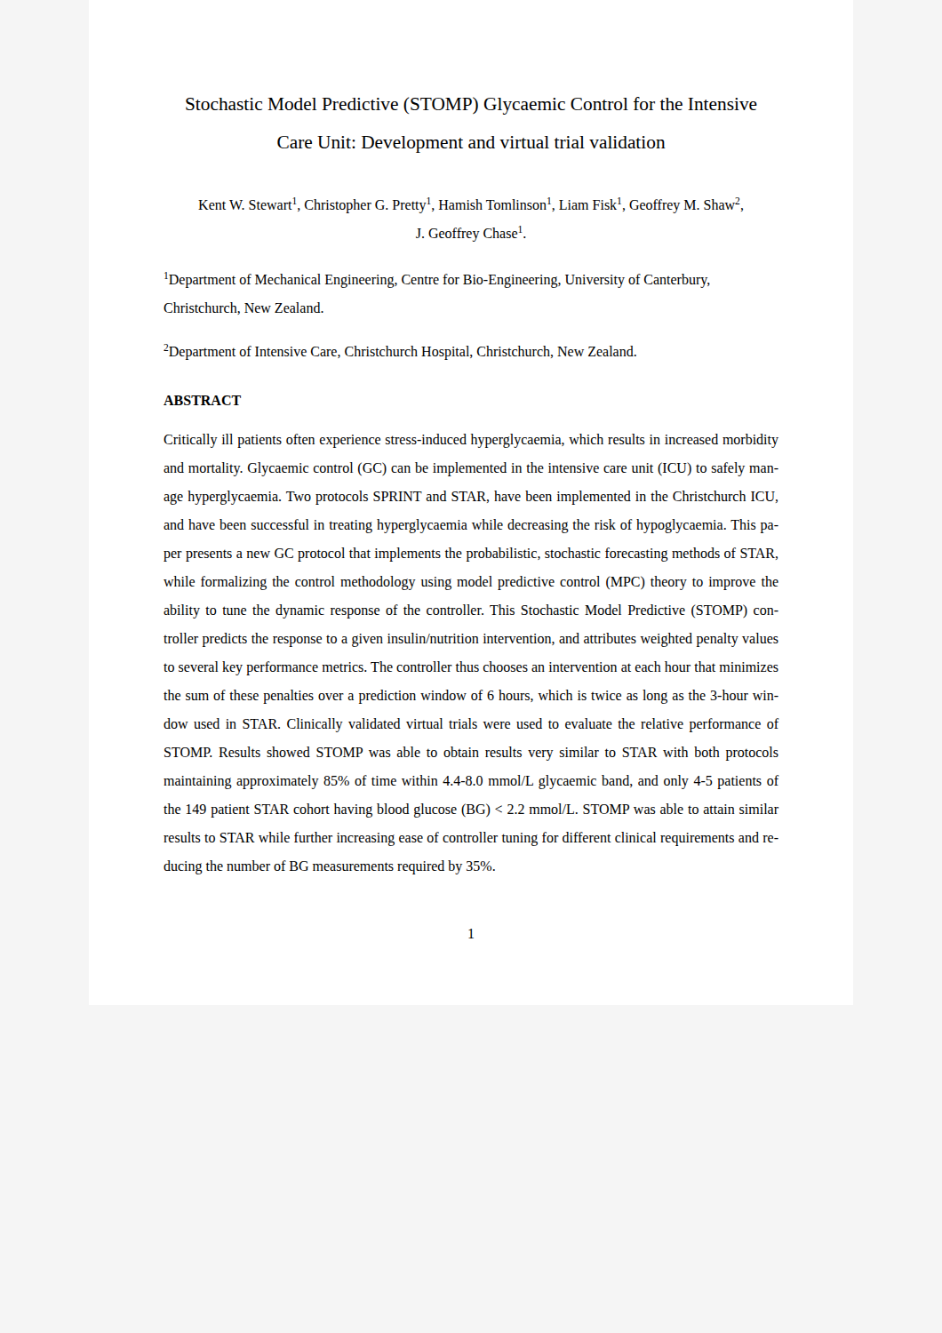Stochastic Model Predictive (STOMP) Glycaemic Control for the Intensive Care Unit: Development and virtual trial validation
Kent W. Stewart1, Christopher G. Pretty1, Hamish Tomlinson1, Liam Fisk1, Geoffrey M. Shaw2, J. Geoffrey Chase1.
1Department of Mechanical Engineering, Centre for Bio-Engineering, University of Canterbury, Christchurch, New Zealand.
2Department of Intensive Care, Christchurch Hospital, Christchurch, New Zealand.
ABSTRACT
Critically ill patients often experience stress-induced hyperglycaemia, which results in increased morbidity and mortality. Glycaemic control (GC) can be implemented in the intensive care unit (ICU) to safely manage hyperglycaemia. Two protocols SPRINT and STAR, have been implemented in the Christchurch ICU, and have been successful in treating hyperglycaemia while decreasing the risk of hypoglycaemia. This paper presents a new GC protocol that implements the probabilistic, stochastic forecasting methods of STAR, while formalizing the control methodology using model predictive control (MPC) theory to improve the ability to tune the dynamic response of the controller. This Stochastic Model Predictive (STOMP) controller predicts the response to a given insulin/nutrition intervention, and attributes weighted penalty values to several key performance metrics. The controller thus chooses an intervention at each hour that minimizes the sum of these penalties over a prediction window of 6 hours, which is twice as long as the 3-hour window used in STAR. Clinically validated virtual trials were used to evaluate the relative performance of STOMP. Results showed STOMP was able to obtain results very similar to STAR with both protocols maintaining approximately 85% of time within 4.4-8.0 mmol/L glycaemic band, and only 4-5 patients of the 149 patient STAR cohort having blood glucose (BG) < 2.2 mmol/L. STOMP was able to attain similar results to STAR while further increasing ease of controller tuning for different clinical requirements and reducing the number of BG measurements required by 35%.
1